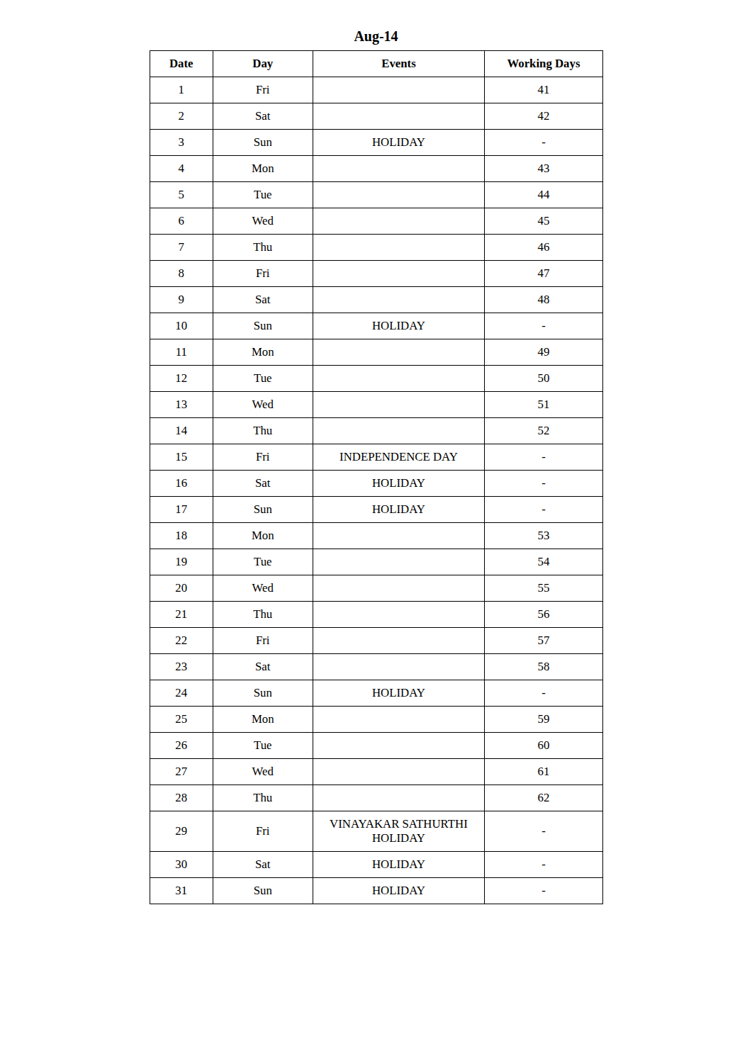Aug-14
| Date | Day | Events | Working Days |
| --- | --- | --- | --- |
| 1 | Fri | | 41 |
| 2 | Sat | | 42 |
| 3 | Sun | HOLIDAY | - |
| 4 | Mon | | 43 |
| 5 | Tue | | 44 |
| 6 | Wed | | 45 |
| 7 | Thu | | 46 |
| 8 | Fri | | 47 |
| 9 | Sat | | 48 |
| 10 | Sun | HOLIDAY | - |
| 11 | Mon | | 49 |
| 12 | Tue | | 50 |
| 13 | Wed | | 51 |
| 14 | Thu | | 52 |
| 15 | Fri | INDEPENDENCE DAY | - |
| 16 | Sat | HOLIDAY | - |
| 17 | Sun | HOLIDAY | - |
| 18 | Mon | | 53 |
| 19 | Tue | | 54 |
| 20 | Wed | | 55 |
| 21 | Thu | | 56 |
| 22 | Fri | | 57 |
| 23 | Sat | | 58 |
| 24 | Sun | HOLIDAY | - |
| 25 | Mon | | 59 |
| 26 | Tue | | 60 |
| 27 | Wed | | 61 |
| 28 | Thu | | 62 |
| 29 | Fri | VINAYAKAR SATHURTHI HOLIDAY | - |
| 30 | Sat | HOLIDAY | - |
| 31 | Sun | HOLIDAY | - |